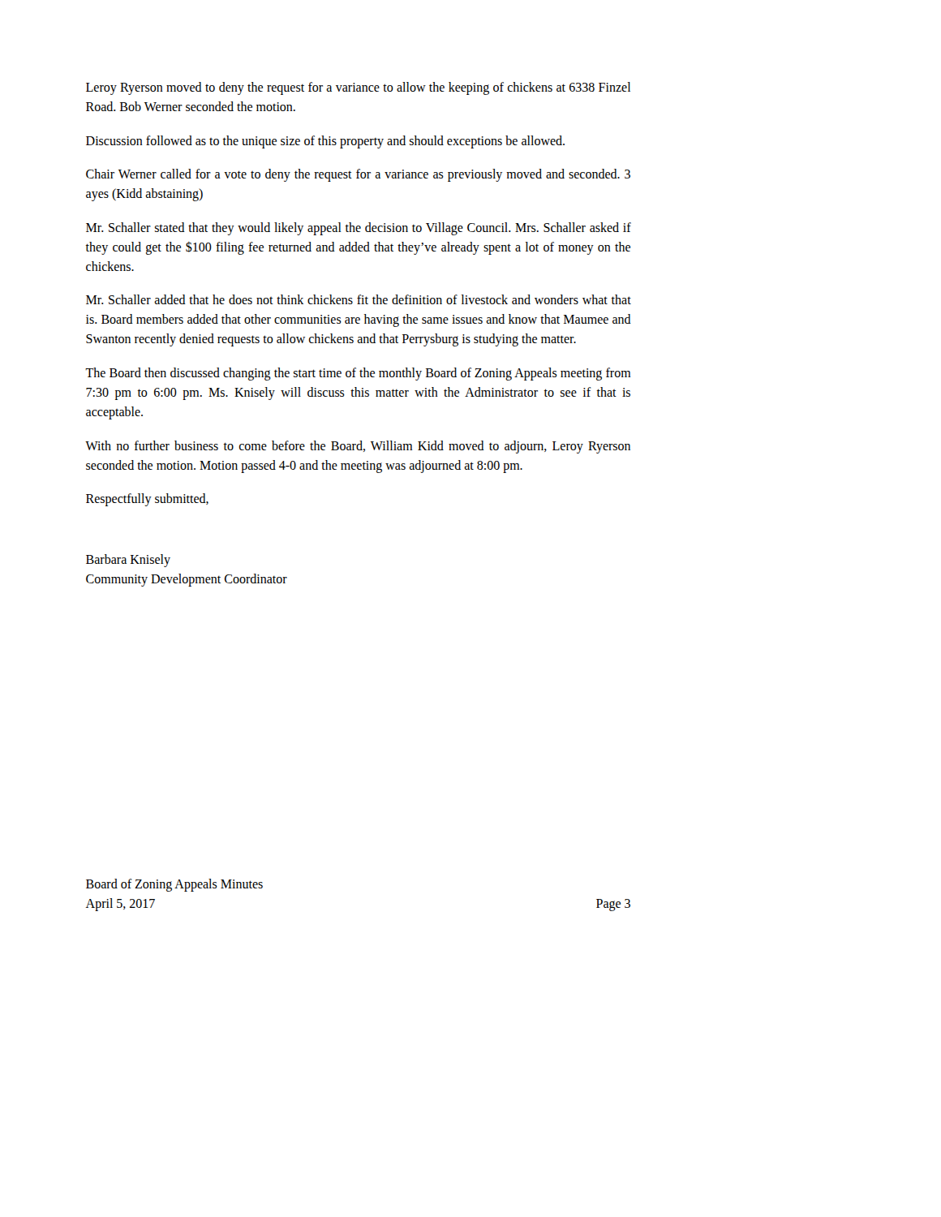Leroy Ryerson moved to deny the request for a variance to allow the keeping of chickens at 6338 Finzel Road. Bob Werner seconded the motion.
Discussion followed as to the unique size of this property and should exceptions be allowed.
Chair Werner called for a vote to deny the request for a variance as previously moved and seconded. 3 ayes (Kidd abstaining)
Mr. Schaller stated that they would likely appeal the decision to Village Council. Mrs. Schaller asked if they could get the $100 filing fee returned and added that they’ve already spent a lot of money on the chickens.
Mr. Schaller added that he does not think chickens fit the definition of livestock and wonders what that is. Board members added that other communities are having the same issues and know that Maumee and Swanton recently denied requests to allow chickens and that Perrysburg is studying the matter.
The Board then discussed changing the start time of the monthly Board of Zoning Appeals meeting from 7:30 pm to 6:00 pm. Ms. Knisely will discuss this matter with the Administrator to see if that is acceptable.
With no further business to come before the Board, William Kidd moved to adjourn, Leroy Ryerson seconded the motion. Motion passed 4-0 and the meeting was adjourned at 8:00 pm.
Respectfully submitted,
Barbara Knisely
Community Development Coordinator
Board of Zoning Appeals Minutes
April 5, 2017 Page 3